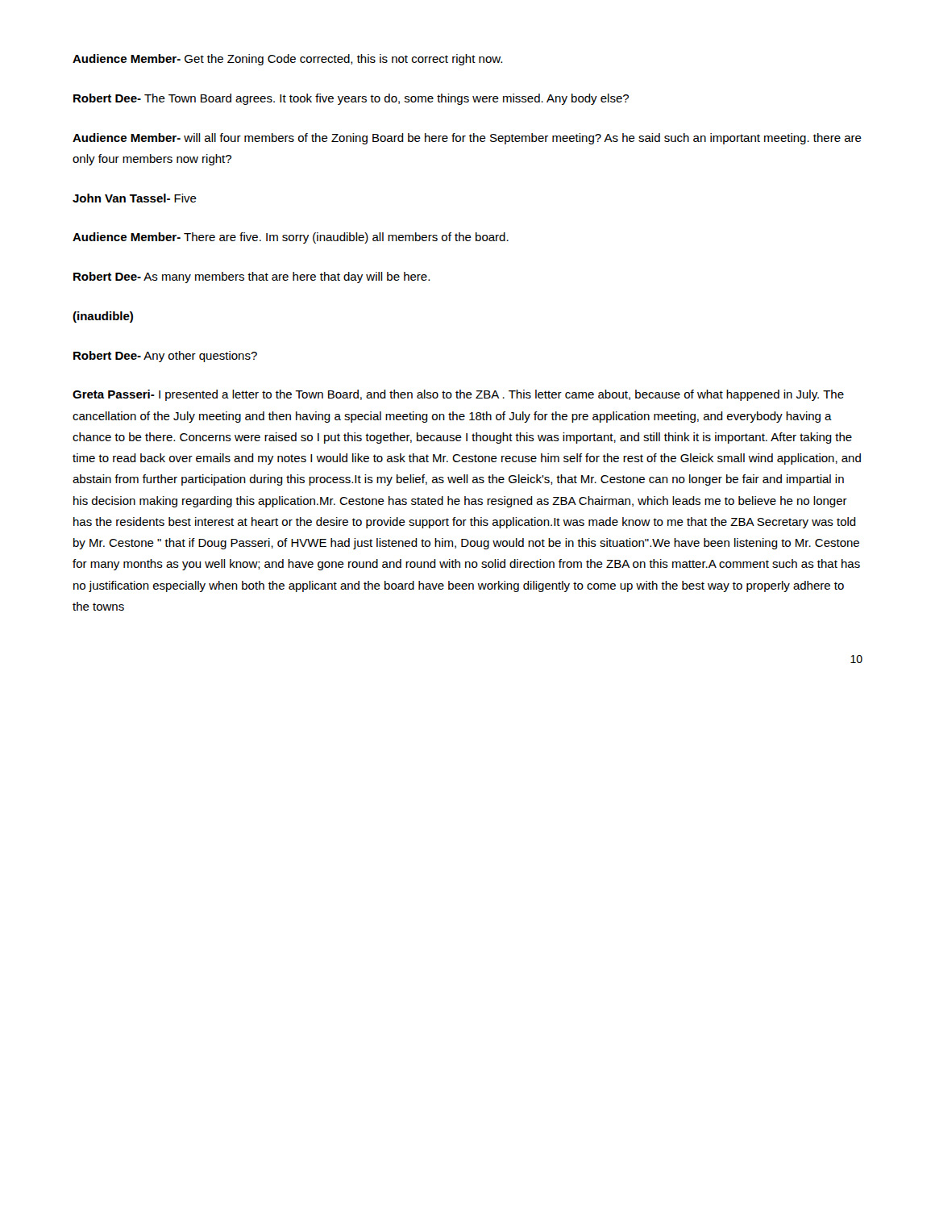Audience Member- Get the Zoning Code corrected, this is not correct right now.
Robert Dee- The Town Board agrees. It took five years to do, some things were missed. Any body else?
Audience Member- will all four members of the Zoning Board be here for the September meeting? As he said such an important meeting. there are only four members now right?
John Van Tassel- Five
Audience Member- There are five. Im sorry (inaudible) all members of the board.
Robert Dee- As many members that are here that day will be here.
(inaudible)
Robert Dee- Any other questions?
Greta Passeri- I presented a letter to the Town Board, and then also to the ZBA . This letter came about, because of what happened in July. The cancellation of the July meeting and then having a special meeting on the 18th of July for the pre application meeting, and everybody having a chance to be there. Concerns were raised so I put this together, because I thought this was important, and still think it is important. After taking the time to read back over emails and my notes I would like to ask that Mr. Cestone recuse him self for the rest of the Gleick small wind application, and abstain from further participation during this process.It is my belief, as well as the Gleick's, that Mr. Cestone can no longer be fair and impartial in his decision making regarding this application.Mr. Cestone has stated he has resigned as ZBA Chairman, which leads me to believe he no longer has the residents best interest at heart or the desire to provide support for this application.It was made know to me that the ZBA Secretary was told by Mr. Cestone " that if Doug Passeri, of HVWE had just listened to him, Doug would not be in this situation".We have been listening to Mr. Cestone for many months as you well know; and have gone round and round with no solid direction from the ZBA on this matter.A comment such as that has no justification especially when both the applicant and the board have been working diligently to come up with the best way to properly adhere to the towns
10